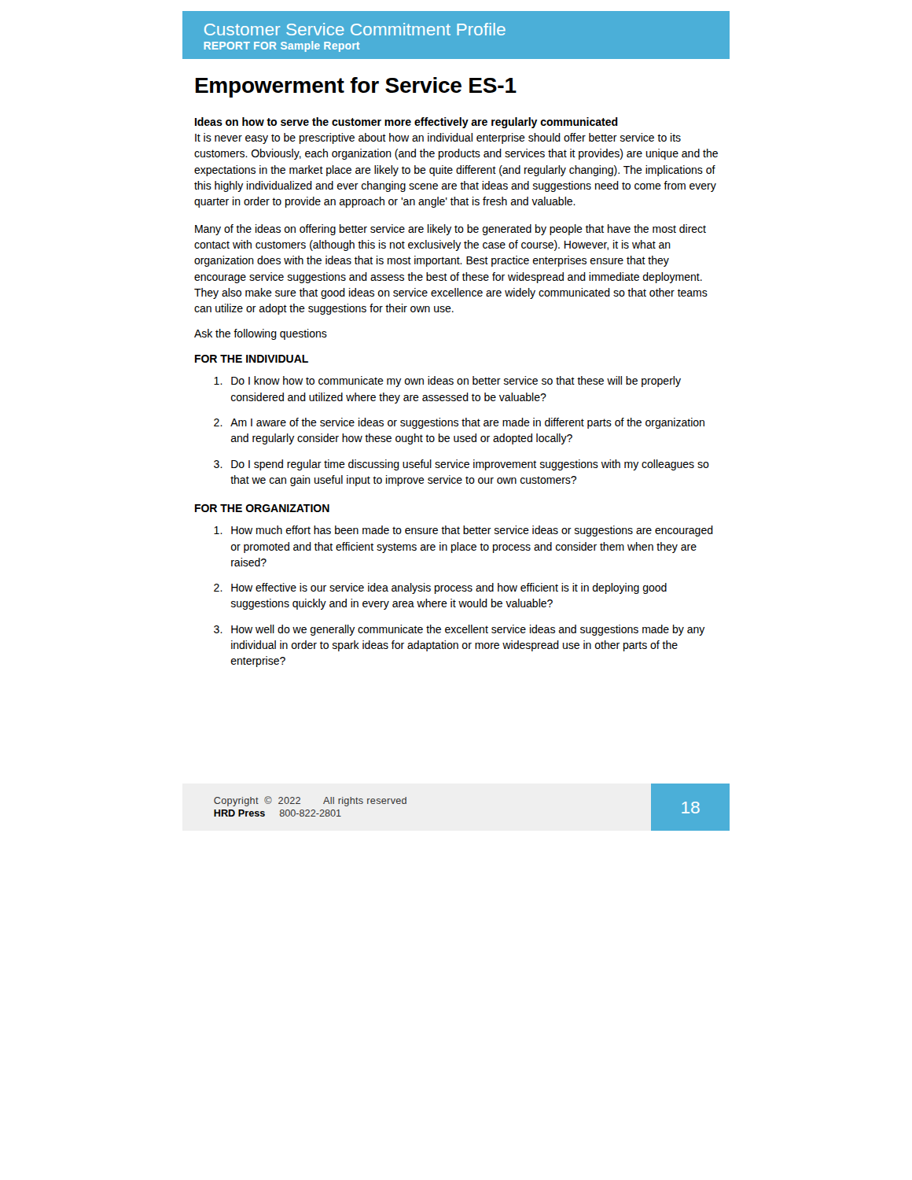Customer Service Commitment Profile
REPORT FOR Sample Report
Empowerment for Service ES-1
Ideas on how to serve the customer more effectively are regularly communicated
It is never easy to be prescriptive about how an individual enterprise should offer better service to its customers. Obviously, each organization (and the products and services that it provides) are unique and the expectations in the market place are likely to be quite different (and regularly changing). The implications of this highly individualized and ever changing scene are that ideas and suggestions need to come from every quarter in order to provide an approach or 'an angle' that is fresh and valuable.
Many of the ideas on offering better service are likely to be generated by people that have the most direct contact with customers (although this is not exclusively the case of course). However, it is what an organization does with the ideas that is most important. Best practice enterprises ensure that they encourage service suggestions and assess the best of these for widespread and immediate deployment. They also make sure that good ideas on service excellence are widely communicated so that other teams can utilize or adopt the suggestions for their own use.
Ask the following questions
FOR THE INDIVIDUAL
Do I know how to communicate my own ideas on better service so that these will be properly considered and utilized where they are assessed to be valuable?
Am I aware of the service ideas or suggestions that are made in different parts of the organization and regularly consider how these ought to be used or adopted locally?
Do I spend regular time discussing useful service improvement suggestions with my colleagues so that we can gain useful input to improve service to our own customers?
FOR THE ORGANIZATION
How much effort has been made to ensure that better service ideas or suggestions are encouraged or promoted and that efficient systems are in place to process and consider them when they are raised?
How effective is our service idea analysis process and how efficient is it in deploying good suggestions quickly and in every area where it would be valuable?
How well do we generally communicate the excellent service ideas and suggestions made by any individual in order to spark ideas for adaptation or more widespread use in other parts of the enterprise?
Copyright © 2022 All rights reserved
HRD Press 800-822-2801
18